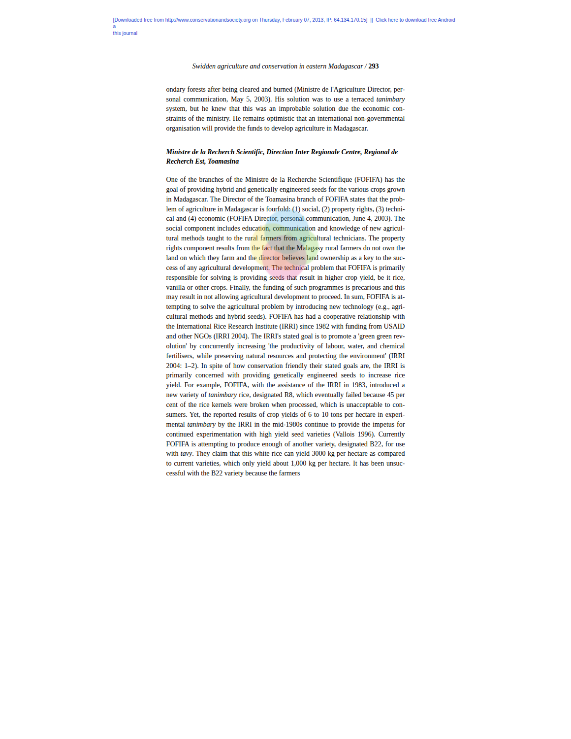[Downloaded free from http://www.conservationandsociety.org on Thursday, February 07, 2013, IP: 64.134.170.15] || Click here to download free Android a
this journal
Swidden agriculture and conservation in eastern Madagascar / 293
ondary forests after being cleared and burned (Ministre de l'Agriculture Director, personal communication, May 5, 2003). His solution was to use a terraced tanimbary system, but he knew that this was an improbable solution due the economic constraints of the ministry. He remains optimistic that an international non-governmental organisation will provide the funds to develop agriculture in Madagascar.
Ministre de la Recherch Scientific, Direction Inter Regionale Centre, Regional de Recherch Est, Toamasina
One of the branches of the Ministre de la Recherche Scientifique (FOFIFA) has the goal of providing hybrid and genetically engineered seeds for the various crops grown in Madagascar. The Director of the Toamasina branch of FOFIFA states that the problem of agriculture in Madagascar is fourfold: (1) social, (2) property rights, (3) technical and (4) economic (FOFIFA Director, personal communication, June 4, 2003). The social component includes education, communication and knowledge of new agricultural methods taught to the rural farmers from agricultural technicians. The property rights component results from the fact that the Malagasy rural farmers do not own the land on which they farm and the director believes land ownership as a key to the success of any agricultural development. The technical problem that FOFIFA is primarily responsible for solving is providing seeds that result in higher crop yield, be it rice, vanilla or other crops. Finally, the funding of such programmes is precarious and this may result in not allowing agricultural development to proceed. In sum, FOFIFA is attempting to solve the agricultural problem by introducing new technology (e.g., agricultural methods and hybrid seeds). FOFIFA has had a cooperative relationship with the International Rice Research Institute (IRRI) since 1982 with funding from USAID and other NGOs (IRRI 2004). The IRRI's stated goal is to promote a 'green green revolution' by concurrently increasing 'the productivity of labour, water, and chemical fertilisers, while preserving natural resources and protecting the environment' (IRRI 2004: 1–2). In spite of how conservation friendly their stated goals are, the IRRI is primarily concerned with providing genetically engineered seeds to increase rice yield. For example, FOFIFA, with the assistance of the IRRI in 1983, introduced a new variety of tanimbary rice, designated R8, which eventually failed because 45 per cent of the rice kernels were broken when processed, which is unacceptable to consumers. Yet, the reported results of crop yields of 6 to 10 tons per hectare in experimental tanimbary by the IRRI in the mid-1980s continue to provide the impetus for continued experimentation with high yield seed varieties (Vallois 1996). Currently FOFIFA is attempting to produce enough of another variety, designated B22, for use with tavy. They claim that this white rice can yield 3000 kg per hectare as compared to current varieties, which only yield about 1,000 kg per hectare. It has been unsuccessful with the B22 variety because the farmers